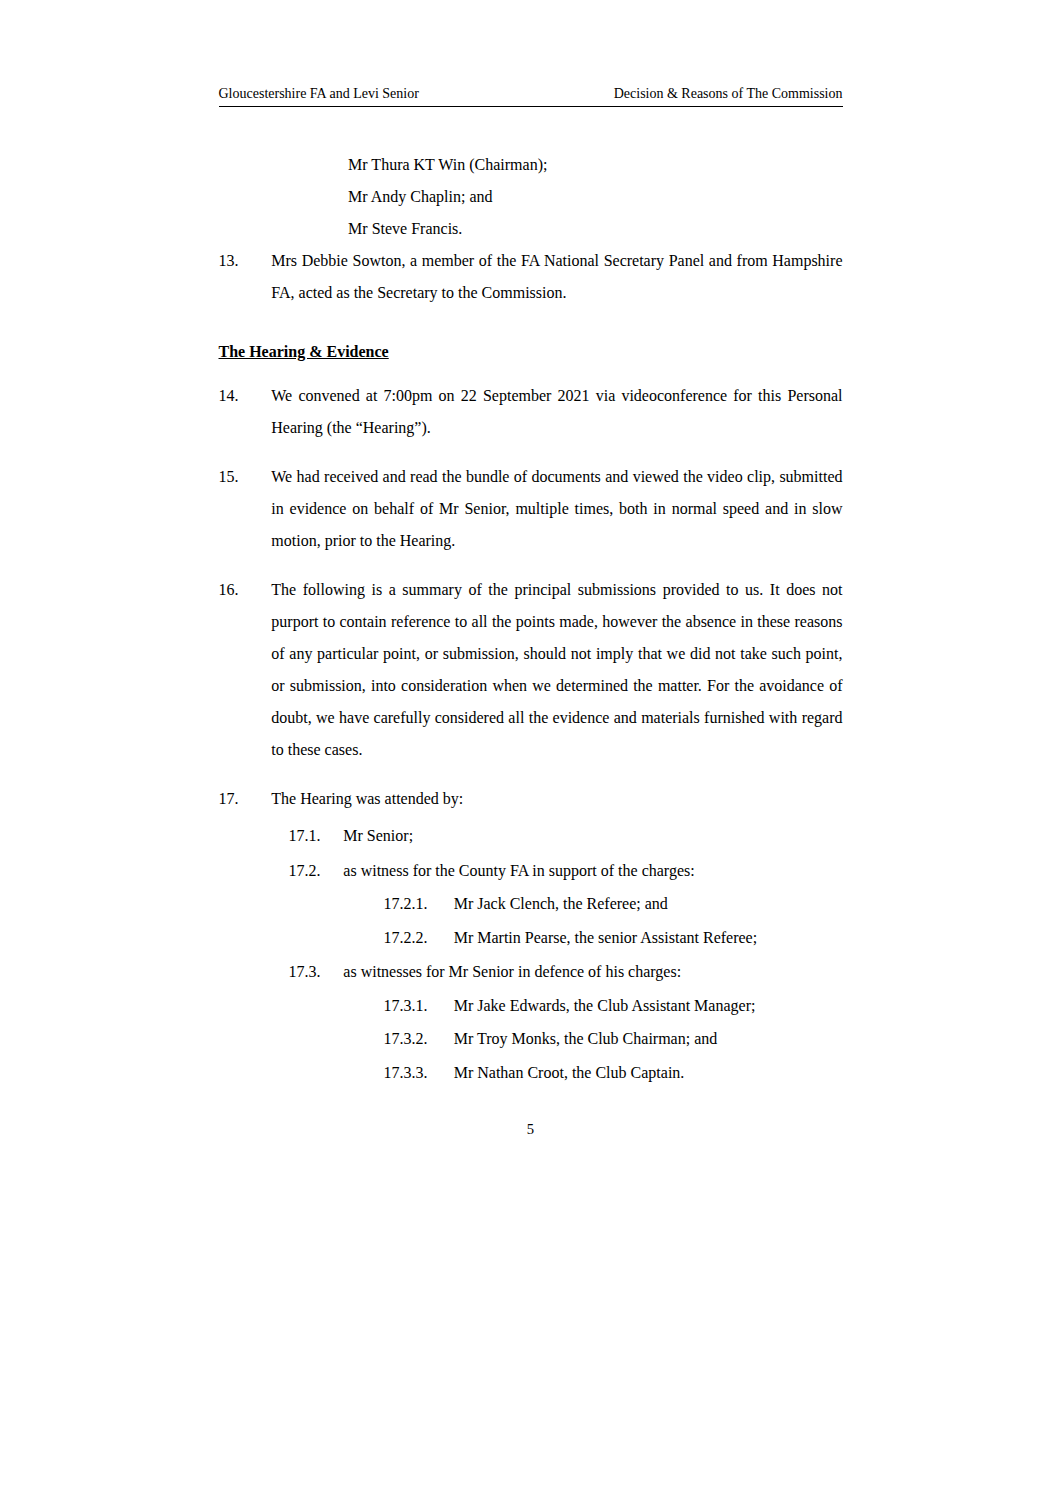Gloucestershire FA and Levi Senior
Decision & Reasons of The Commission
Mr Thura KT Win (Chairman);
Mr Andy Chaplin; and
Mr Steve Francis.
13. Mrs Debbie Sowton, a member of the FA National Secretary Panel and from Hampshire FA, acted as the Secretary to the Commission.
The Hearing & Evidence
14. We convened at 7:00pm on 22 September 2021 via videoconference for this Personal Hearing (the “Hearing”).
15. We had received and read the bundle of documents and viewed the video clip, submitted in evidence on behalf of Mr Senior, multiple times, both in normal speed and in slow motion, prior to the Hearing.
16. The following is a summary of the principal submissions provided to us. It does not purport to contain reference to all the points made, however the absence in these reasons of any particular point, or submission, should not imply that we did not take such point, or submission, into consideration when we determined the matter. For the avoidance of doubt, we have carefully considered all the evidence and materials furnished with regard to these cases.
17. The Hearing was attended by:
17.1. Mr Senior;
17.2. as witness for the County FA in support of the charges:
17.2.1. Mr Jack Clench, the Referee; and
17.2.2. Mr Martin Pearse, the senior Assistant Referee;
17.3. as witnesses for Mr Senior in defence of his charges:
17.3.1. Mr Jake Edwards, the Club Assistant Manager;
17.3.2. Mr Troy Monks, the Club Chairman; and
17.3.3. Mr Nathan Croot, the Club Captain.
5